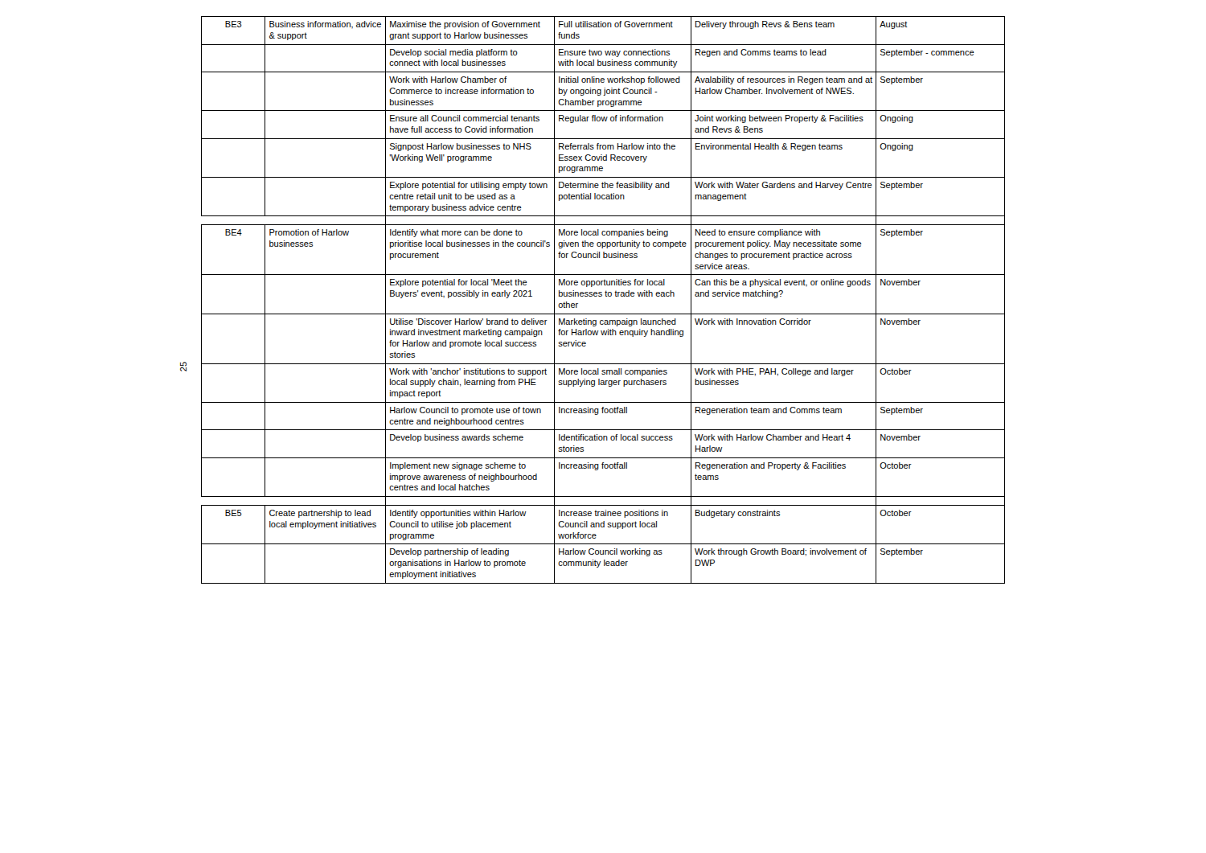25
| BE3 | Business information, advice & support | Maximise the provision of Government grant support to Harlow businesses | Full utilisation of Government funds | Delivery through Revs & Bens team | August |
| | | Develop social media platform to connect with local businesses | Ensure two way connections with local business community | Regen and Comms teams to lead | September - commence |
| | | Work with Harlow Chamber of Commerce to increase information to businesses | Initial online workshop followed by ongoing joint Council -Chamber programme | Avalability of resources in Regen team and at Harlow Chamber. Involvement of NWES. | September |
| | | Ensure all Council commercial tenants have full access to Covid information | Regular flow of information | Joint working between Property & Facilities and Revs & Bens | Ongoing |
| | | Signpost Harlow businesses to NHS 'Working Well' programme | Referrals from Harlow into the Essex Covid Recovery programme | Environmental Health & Regen teams | Ongoing |
| | | Explore potential for utilising empty town centre retail unit to be used as a temporary business advice centre | Determine the feasibility and potential location | Work with Water Gardens and Harvey Centre management | September |
| BE4 | Promotion of Harlow businesses | Identify what more can be done to prioritise local businesses in the council's procurement | More local companies being given the opportunity to compete for Council business | Need to ensure compliance with procurement policy. May necessitate some changes to procurement practice across service areas. | September |
| | | Explore potential for local 'Meet the Buyers' event, possibly in early 2021 | More opportunities for local businesses to trade with each other | Can this be a physical event, or online goods and service matching? | November |
| | | Utilise 'Discover Harlow' brand to deliver inward investment marketing campaign for Harlow and promote local success stories | Marketing campaign launched for Harlow with enquiry handling service | Work with Innovation Corridor | November |
| | | Work with 'anchor' institutions to support local supply chain, learning from PHE impact report | More local small companies supplying larger purchasers | Work with PHE, PAH, College and larger businesses | October |
| | | Harlow Council to promote use of town centre and neighbourhood centres | Increasing footfall | Regeneration team and Comms team | September |
| | | Develop business awards scheme | Identification of local success stories | Work with Harlow Chamber and Heart 4 Harlow | November |
| | | Implement new signage scheme to improve awareness of neighbourhood centres and local hatches | Increasing footfall | Regeneration and Property & Facilities teams | October |
| BE5 | Create partnership to lead local employment initiatives | Identify opportunities within Harlow Council to utilise job placement programme | Increase trainee positions in Council and support local workforce | Budgetary constraints | October |
| | | Develop partnership of leading organisations in Harlow to promote employment initiatives | Harlow Council working as community leader | Work through Growth Board; involvement of DWP | September |